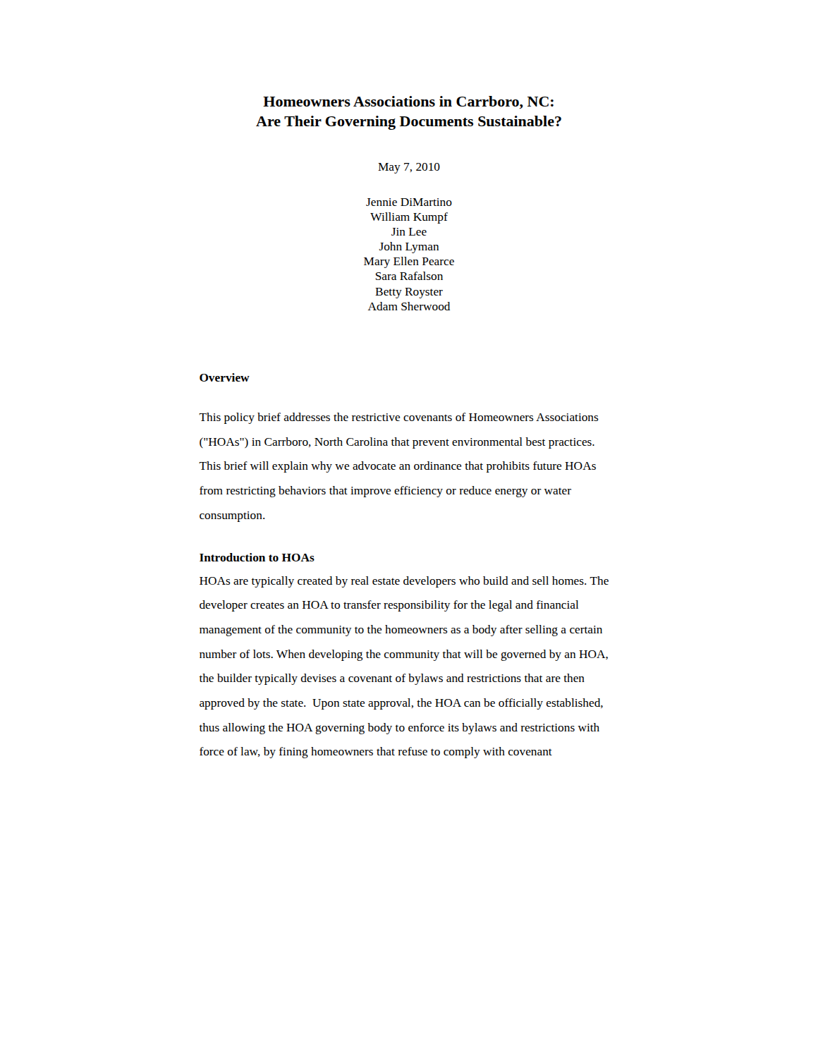Homeowners Associations in Carrboro, NC:
Are Their Governing Documents Sustainable?
May 7, 2010
Jennie DiMartino
William Kumpf
Jin Lee
John Lyman
Mary Ellen Pearce
Sara Rafalson
Betty Royster
Adam Sherwood
Overview
This policy brief addresses the restrictive covenants of Homeowners Associations ("HOAs") in Carrboro, North Carolina that prevent environmental best practices. This brief will explain why we advocate an ordinance that prohibits future HOAs from restricting behaviors that improve efficiency or reduce energy or water consumption.
Introduction to HOAs
HOAs are typically created by real estate developers who build and sell homes. The developer creates an HOA to transfer responsibility for the legal and financial management of the community to the homeowners as a body after selling a certain number of lots. When developing the community that will be governed by an HOA, the builder typically devises a covenant of bylaws and restrictions that are then approved by the state. Upon state approval, the HOA can be officially established, thus allowing the HOA governing body to enforce its bylaws and restrictions with force of law, by fining homeowners that refuse to comply with covenant